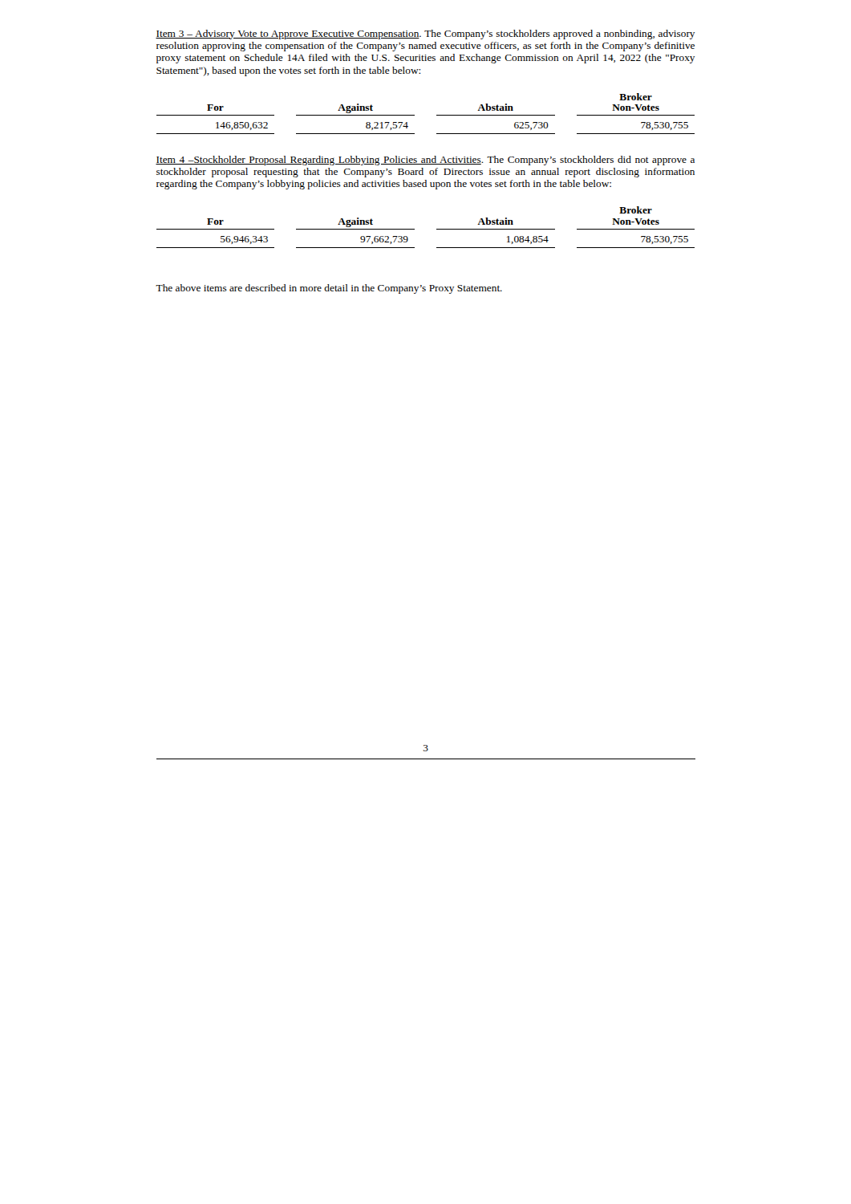Item 3 – Advisory Vote to Approve Executive Compensation. The Company’s stockholders approved a nonbinding, advisory resolution approving the compensation of the Company’s named executive officers, as set forth in the Company’s definitive proxy statement on Schedule 14A filed with the U.S. Securities and Exchange Commission on April 14, 2022 (the "Proxy Statement"), based upon the votes set forth in the table below:
| For | | Against | | Abstain | | Broker Non-Votes | |
| --- | --- | --- | --- | --- | --- | --- | --- |
| 146,850,632 | | 8,217,574 | | 625,730 | | 78,530,755 | |
Item 4 –Stockholder Proposal Regarding Lobbying Policies and Activities. The Company’s stockholders did not approve a stockholder proposal requesting that the Company’s Board of Directors issue an annual report disclosing information regarding the Company’s lobbying policies and activities based upon the votes set forth in the table below:
| For | | Against | | Abstain | | Broker Non-Votes | |
| --- | --- | --- | --- | --- | --- | --- | --- |
| 56,946,343 | | 97,662,739 | | 1,084,854 | | 78,530,755 | |
The above items are described in more detail in the Company’s Proxy Statement.
3